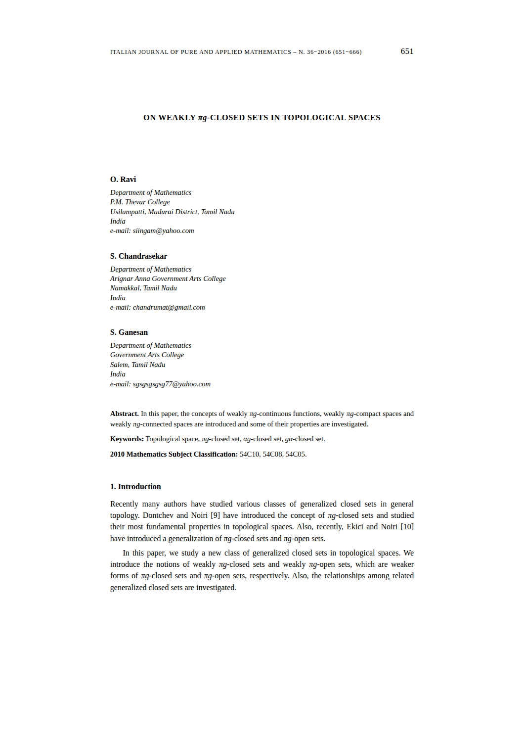italian journal of pure and applied mathematics – n. 36−2016 (651−666)
651
On weakly πg-closed sets in topological spaces
O. Ravi
Department of Mathematics
P.M. Thevar College
Usilampatti, Madurai District, Tamil Nadu
India
e-mail: siingam@yahoo.com
S. Chandrasekar
Department of Mathematics
Arignar Anna Government Arts College
Namakkal, Tamil Nadu
India
e-mail: chandrumat@gmail.com
S. Ganesan
Department of Mathematics
Government Arts College
Salem, Tamil Nadu
India
e-mail: sgsgsgsgsg77@yahoo.com
Abstract. In this paper, the concepts of weakly πg-continuous functions, weakly πg-compact spaces and weakly πg-connected spaces are introduced and some of their properties are investigated.
Keywords: Topological space, πg-closed set, αg-closed set, gα-closed set.
2010 Mathematics Subject Classification: 54C10, 54C08, 54C05.
1. Introduction
Recently many authors have studied various classes of generalized closed sets in general topology. Dontchev and Noiri [9] have introduced the concept of πg-closed sets and studied their most fundamental properties in topological spaces. Also, recently, Ekici and Noiri [10] have introduced a generalization of πg-closed sets and πg-open sets.
In this paper, we study a new class of generalized closed sets in topological spaces. We introduce the notions of weakly πg-closed sets and weakly πg-open sets, which are weaker forms of πg-closed sets and πg-open sets, respectively. Also, the relationships among related generalized closed sets are investigated.